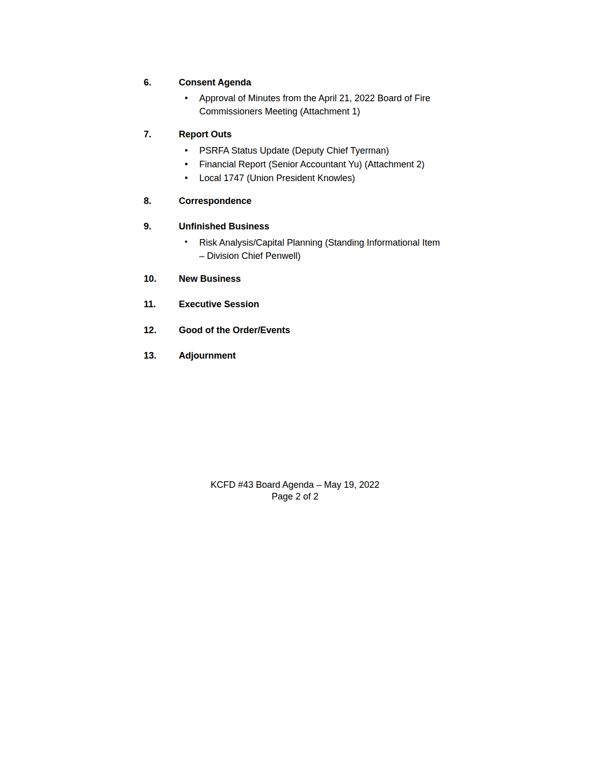6. Consent Agenda
Approval of Minutes from the April 21, 2022 Board of Fire Commissioners Meeting (Attachment 1)
7. Report Outs
PSRFA Status Update (Deputy Chief Tyerman)
Financial Report (Senior Accountant Yu) (Attachment 2)
Local 1747 (Union President Knowles)
8. Correspondence
9. Unfinished Business
Risk Analysis/Capital Planning (Standing Informational Item – Division Chief Penwell)
10. New Business
11. Executive Session
12. Good of the Order/Events
13. Adjournment
KCFD #43 Board Agenda – May 19, 2022
Page 2 of 2